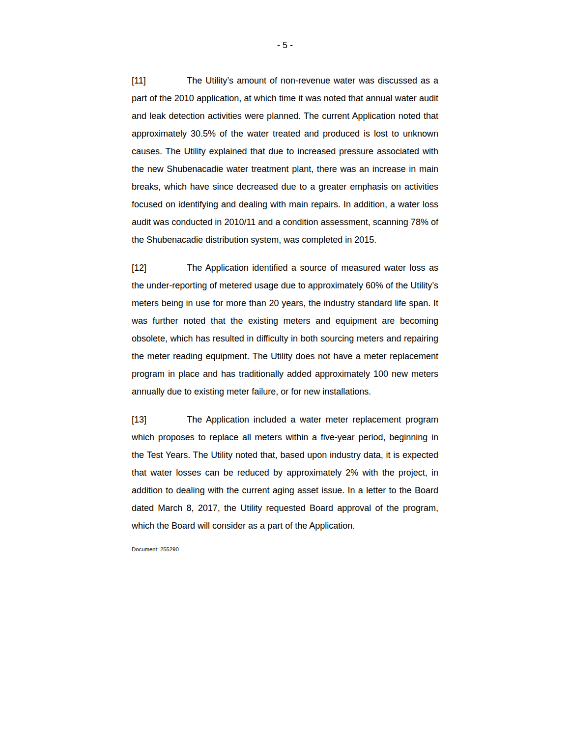- 5 -
[11] The Utility’s amount of non-revenue water was discussed as a part of the 2010 application, at which time it was noted that annual water audit and leak detection activities were planned. The current Application noted that approximately 30.5% of the water treated and produced is lost to unknown causes. The Utility explained that due to increased pressure associated with the new Shubenacadie water treatment plant, there was an increase in main breaks, which have since decreased due to a greater emphasis on activities focused on identifying and dealing with main repairs. In addition, a water loss audit was conducted in 2010/11 and a condition assessment, scanning 78% of the Shubenacadie distribution system, was completed in 2015.
[12] The Application identified a source of measured water loss as the under-reporting of metered usage due to approximately 60% of the Utility’s meters being in use for more than 20 years, the industry standard life span. It was further noted that the existing meters and equipment are becoming obsolete, which has resulted in difficulty in both sourcing meters and repairing the meter reading equipment. The Utility does not have a meter replacement program in place and has traditionally added approximately 100 new meters annually due to existing meter failure, or for new installations.
[13] The Application included a water meter replacement program which proposes to replace all meters within a five-year period, beginning in the Test Years. The Utility noted that, based upon industry data, it is expected that water losses can be reduced by approximately 2% with the project, in addition to dealing with the current aging asset issue. In a letter to the Board dated March 8, 2017, the Utility requested Board approval of the program, which the Board will consider as a part of the Application.
Document: 255290